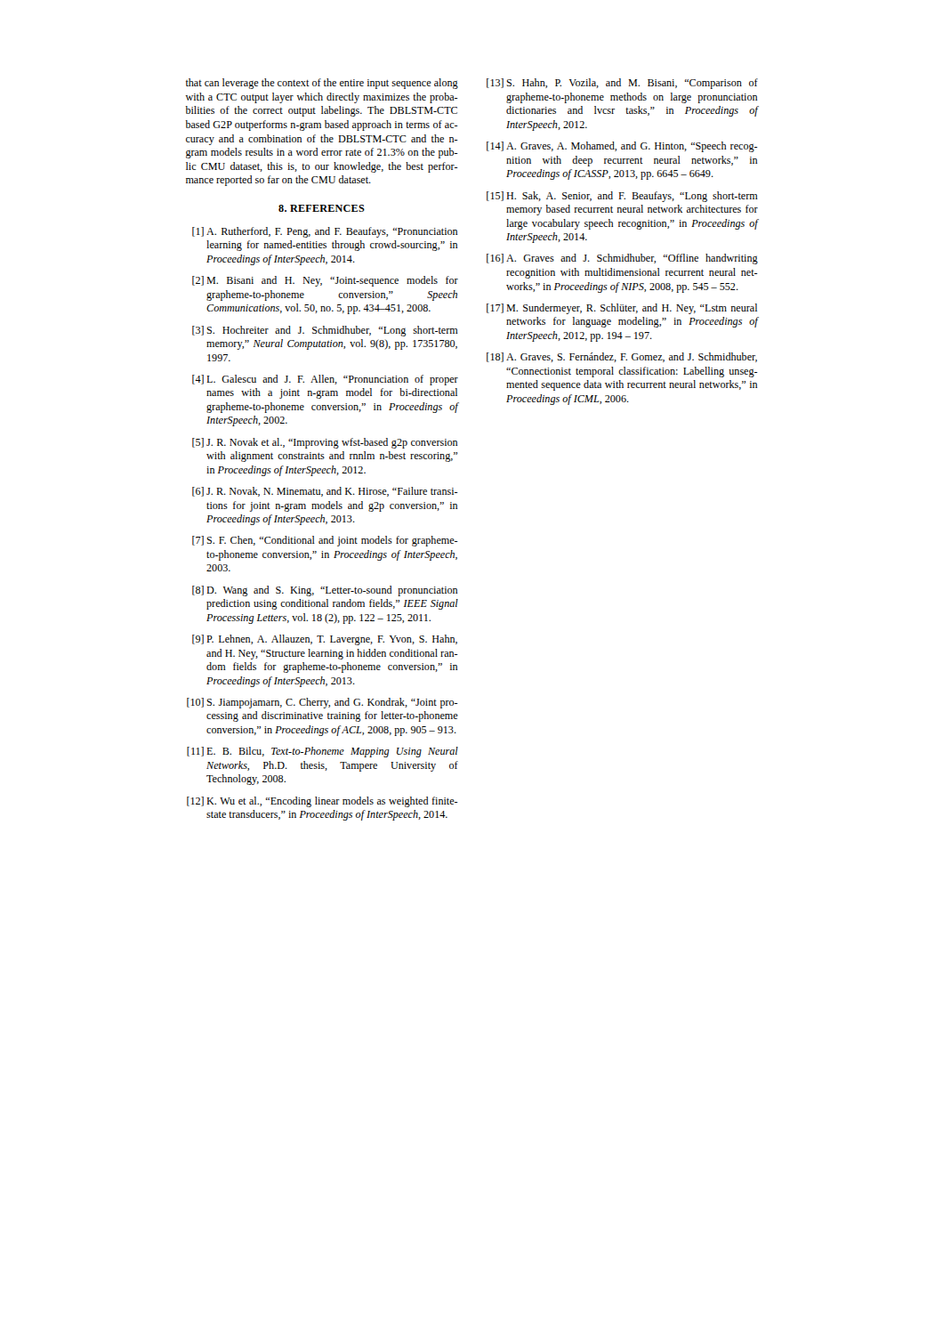that can leverage the context of the entire input sequence along with a CTC output layer which directly maximizes the probabilities of the correct output labelings. The DBLSTM-CTC based G2P outperforms n-gram based approach in terms of accuracy and a combination of the DBLSTM-CTC and the n-gram models results in a word error rate of 21.3% on the public CMU dataset, this is, to our knowledge, the best performance reported so far on the CMU dataset.
8. REFERENCES
A. Rutherford, F. Peng, and F. Beaufays, “Pronunciation learning for named-entities through crowd-sourcing,” in Proceedings of InterSpeech, 2014.
M. Bisani and H. Ney, “Joint-sequence models for grapheme-to-phoneme conversion,” Speech Communications, vol. 50, no. 5, pp. 434–451, 2008.
S. Hochreiter and J. Schmidhuber, “Long short-term memory,” Neural Computation, vol. 9(8), pp. 17351780, 1997.
L. Galescu and J. F. Allen, “Pronunciation of proper names with a joint n-gram model for bi-directional grapheme-to-phoneme conversion,” in Proceedings of InterSpeech, 2002.
J. R. Novak et al., “Improving wfst-based g2p conversion with alignment constraints and rnnlm n-best rescoring,” in Proceedings of InterSpeech, 2012.
J. R. Novak, N. Minematu, and K. Hirose, “Failure transitions for joint n-gram models and g2p conversion,” in Proceedings of InterSpeech, 2013.
S. F. Chen, “Conditional and joint models for grapheme-to-phoneme conversion,” in Proceedings of InterSpeech, 2003.
D. Wang and S. King, “Letter-to-sound pronunciation prediction using conditional random fields,” IEEE Signal Processing Letters, vol. 18 (2), pp. 122 – 125, 2011.
P. Lehnen, A. Allauzen, T. Lavergne, F. Yvon, S. Hahn, and H. Ney, “Structure learning in hidden conditional random fields for grapheme-to-phoneme conversion,” in Proceedings of InterSpeech, 2013.
S. Jiampojamarn, C. Cherry, and G. Kondrak, “Joint processing and discriminative training for letter-to-phoneme conversion,” in Proceedings of ACL, 2008, pp. 905 – 913.
E. B. Bilcu, Text-to-Phoneme Mapping Using Neural Networks, Ph.D. thesis, Tampere University of Technology, 2008.
K. Wu et al., “Encoding linear models as weighted finite-state transducers,” in Proceedings of InterSpeech, 2014.
S. Hahn, P. Vozila, and M. Bisani, “Comparison of grapheme-to-phoneme methods on large pronunciation dictionaries and lvcsr tasks,” in Proceedings of InterSpeech, 2012.
A. Graves, A. Mohamed, and G. Hinton, “Speech recognition with deep recurrent neural networks,” in Proceedings of ICASSP, 2013, pp. 6645 – 6649.
H. Sak, A. Senior, and F. Beaufays, “Long short-term memory based recurrent neural network architectures for large vocabulary speech recognition,” in Proceedings of InterSpeech, 2014.
A. Graves and J. Schmidhuber, “Offline handwriting recognition with multidimensional recurrent neural networks,” in Proceedings of NIPS, 2008, pp. 545 – 552.
M. Sundermeyer, R. Schlüter, and H. Ney, “Lstm neural networks for language modeling,” in Proceedings of InterSpeech, 2012, pp. 194 – 197.
A. Graves, S. Fernández, F. Gomez, and J. Schmidhuber, “Connectionist temporal classification: Labelling unsegmented sequence data with recurrent neural networks,” in Proceedings of ICML, 2006.